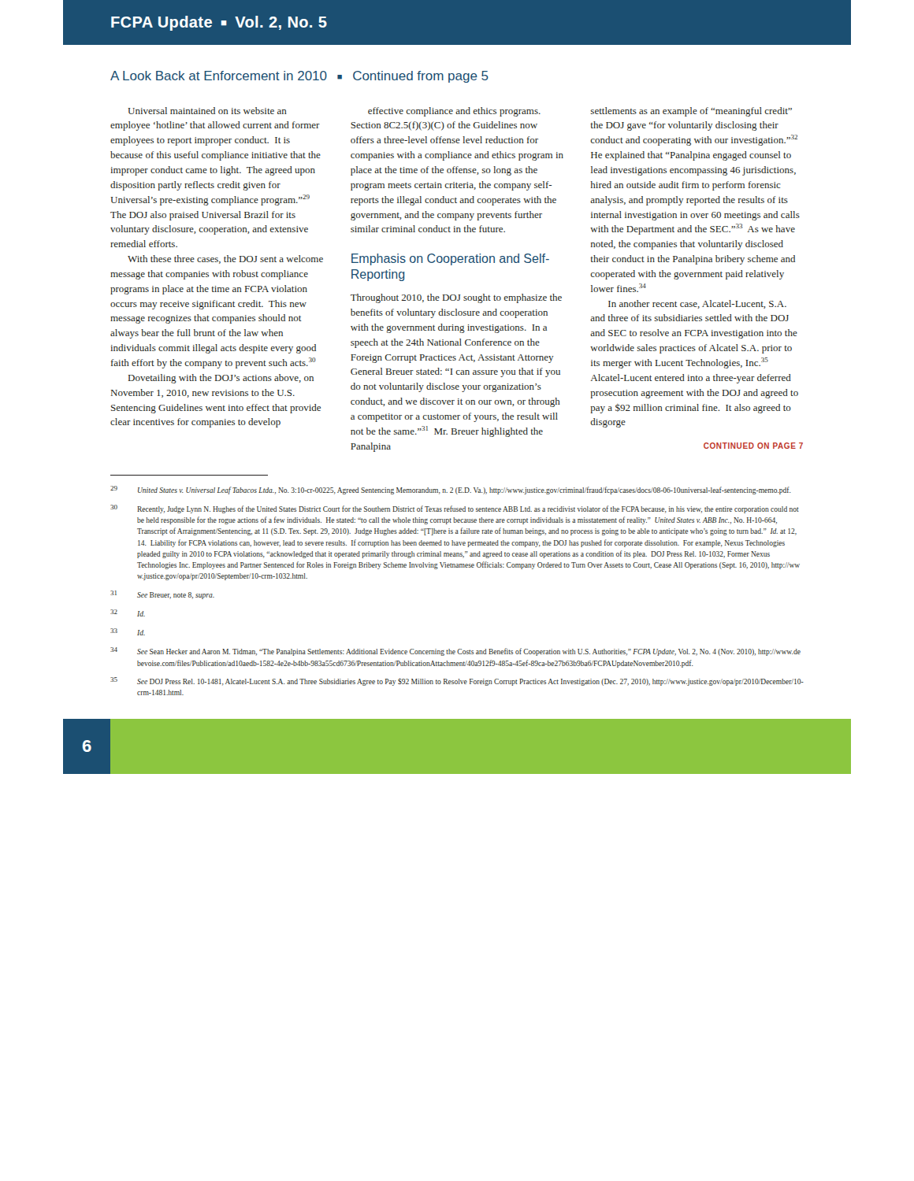FCPA Update■Vol. 2, No. 5
A Look Back at Enforcement in 2010 ■ Continued from page 5
Universal maintained on its website an employee ‘hotline’ that allowed current and former employees to report improper conduct. It is because of this useful compliance initiative that the improper conduct came to light. The agreed upon disposition partly reflects credit given for Universal’s pre-existing compliance program.”29 The DOJ also praised Universal Brazil for its voluntary disclosure, cooperation, and extensive remedial efforts.
With these three cases, the DOJ sent a welcome message that companies with robust compliance programs in place at the time an FCPA violation occurs may receive significant credit. This new message recognizes that companies should not always bear the full brunt of the law when individuals commit illegal acts despite every good faith effort by the company to prevent such acts.30
Dovetailing with the DOJ’s actions above, on November 1, 2010, new revisions to the U.S. Sentencing Guidelines went into effect that provide clear incentives for companies to develop
effective compliance and ethics programs. Section 8C2.5(f)(3)(C) of the Guidelines now offers a three-level offense level reduction for companies with a compliance and ethics program in place at the time of the offense, so long as the program meets certain criteria, the company self-reports the illegal conduct and cooperates with the government, and the company prevents further similar criminal conduct in the future.
Emphasis on Cooperation and Self-Reporting
Throughout 2010, the DOJ sought to emphasize the benefits of voluntary disclosure and cooperation with the government during investigations. In a speech at the 24th National Conference on the Foreign Corrupt Practices Act, Assistant Attorney General Breuer stated: “I can assure you that if you do not voluntarily disclose your organization’s conduct, and we discover it on our own, or through a competitor or a customer of yours, the result will not be the same.”31 Mr. Breuer highlighted the Panalpina
settlements as an example of “meaningful credit” the DOJ gave “for voluntarily disclosing their conduct and cooperating with our investigation.”32 He explained that “Panalpina engaged counsel to lead investigations encompassing 46 jurisdictions, hired an outside audit firm to perform forensic analysis, and promptly reported the results of its internal investigation in over 60 meetings and calls with the Department and the SEC.”33 As we have noted, the companies that voluntarily disclosed their conduct in the Panalpina bribery scheme and cooperated with the government paid relatively lower fines.34
In another recent case, Alcatel-Lucent, S.A. and three of its subsidiaries settled with the DOJ and SEC to resolve an FCPA investigation into the worldwide sales practices of Alcatel S.A. prior to its merger with Lucent Technologies, Inc.35 Alcatel-Lucent entered into a three-year deferred prosecution agreement with the DOJ and agreed to pay a $92 million criminal fine. It also agreed to disgorge
CONTINUED ON PAGE 7
29
United States v. Universal Leaf Tabacos Ltda., No. 3:10-cr-00225, Agreed Sentencing Memorandum, n. 2 (E.D. Va.), http://www.justice.gov/criminal/fraud/fcpa/cases/docs/08-06-10universal-leaf-sentencing-memo.pdf.
30
Recently, Judge Lynn N. Hughes of the United States District Court for the Southern District of Texas refused to sentence ABB Ltd. as a recidivist violator of the FCPA because, in his view, the entire corporation could not be held responsible for the rogue actions of a few individuals. He stated: “to call the whole thing corrupt because there are corrupt individuals is a misstatement of reality.” United States v. ABB Inc., No. H-10-664, Transcript of Arraignment/Sentencing, at 11 (S.D. Tex. Sept. 29, 2010). Judge Hughes added: “[T]here is a failure rate of human beings, and no process is going to be able to anticipate who’s going to turn bad.” Id. at 12, 14. Liability for FCPA violations can, however, lead to severe results. If corruption has been deemed to have permeated the company, the DOJ has pushed for corporate dissolution. For example, Nexus Technologies pleaded guilty in 2010 to FCPA violations, “acknowledged that it operated primarily through criminal means,” and agreed to cease all operations as a condition of its plea. DOJ Press Rel. 10-1032, Former Nexus Technologies Inc. Employees and Partner Sentenced for Roles in Foreign Bribery Scheme Involving Vietnamese Officials: Company Ordered to Turn Over Assets to Court, Cease All Operations (Sept. 16, 2010), http://www.justice.gov/opa/pr/2010/September/10-crm-1032.html.
31
See Breuer, note 8, supra.
32
Id.
33
Id.
34
See Sean Hecker and Aaron M. Tidman, “The Panalpina Settlements: Additional Evidence Concerning the Costs and Benefits of Cooperation with U.S. Authorities,” FCPA Update, Vol. 2, No. 4 (Nov. 2010), http://www.debevoise.com/files/Publication/ad10aedb-1582-4e2e-b4bb-983a55cd6736/Presentation/PublicationAttachment/40a912f9-485a-45ef-89ca-be27b63b9ba6/FCPAUpdateNovember2010.pdf.
35
See DOJ Press Rel. 10-1481, Alcatel-Lucent S.A. and Three Subsidiaries Agree to Pay $92 Million to Resolve Foreign Corrupt Practices Act Investigation (Dec. 27, 2010), http://www.justice.gov/opa/pr/2010/December/10-crm-1481.html.
6